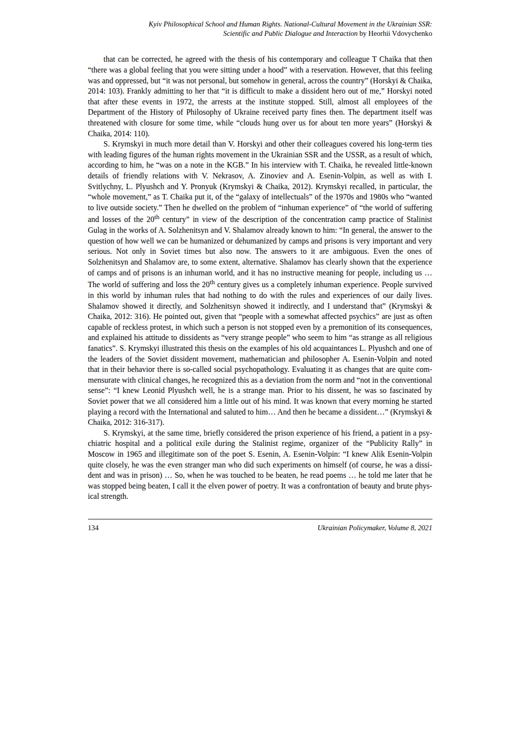Kyiv Philosophical School and Human Rights. National-Cultural Movement in the Ukrainian SSR:
Scientific and Public Dialogue and Interaction by Heorhii Vdovychenko
that can be corrected, he agreed with the thesis of his contemporary and colleague T Chaika that then “there was a global feeling that you were sitting under a hood” with a reservation. However, that this feeling was and oppressed, but “it was not personal, but somehow in general, across the country” (Horskyi & Chaika, 2014: 103). Frankly admitting to her that “it is difficult to make a dissident hero out of me,” Horskyi noted that after these events in 1972, the arrests at the institute stopped. Still, almost all employees of the Department of the History of Philosophy of Ukraine received party fines then. The department itself was threatened with closure for some time, while “clouds hung over us for about ten more years” (Horskyi & Chaika, 2014: 110).
S. Krymskyi in much more detail than V. Horskyi and other their colleagues covered his long-term ties with leading figures of the human rights movement in the Ukrainian SSR and the USSR, as a result of which, according to him, he “was on a note in the KGB.” In his interview with T. Chaika, he revealed little-known details of friendly relations with V. Nekrasov, A. Zinoviev and A. Esenin-Volpin, as well as with I. Svitlychny, L. Plyushch and Y. Pronyuk (Krymskyi & Chaika, 2012). Krymskyi recalled, in particular, the “whole movement,” as T. Chaika put it, of the “galaxy of intellectuals” of the 1970s and 1980s who “wanted to live outside society.” Then he dwelled on the problem of “inhuman experience” of “the world of suffering and losses of the 20th century” in view of the description of the concentration camp practice of Stalinist Gulag in the works of A. Solzhenitsyn and V. Shalamov already known to him: “In general, the answer to the question of how well we can be humanized or dehumanized by camps and prisons is very important and very serious. Not only in Soviet times but also now. The answers to it are ambiguous. Even the ones of Solzhenitsyn and Shalamov are, to some extent, alternative. Shalamov has clearly shown that the experience of camps and of prisons is an inhuman world, and it has no instructive meaning for people, including us … The world of suffering and loss the 20th century gives us a completely inhuman experience. People survived in this world by inhuman rules that had nothing to do with the rules and experiences of our daily lives. Shalamov showed it directly, and Solzhenitsyn showed it indirectly, and I understand that” (Krymskyi & Chaika, 2012: 316). He pointed out, given that “people with a somewhat affected psychics” are just as often capable of reckless protest, in which such a person is not stopped even by a premonition of its consequences, and explained his attitude to dissidents as “very strange people” who seem to him “as strange as all religious fanatics”. S. Krymskyi illustrated this thesis on the examples of his old acquaintances L. Plyushch and one of the leaders of the Soviet dissident movement, mathematician and philosopher A. Esenin-Volpin and noted that in their behavior there is so-called social psychopathology. Evaluating it as changes that are quite commensurate with clinical changes, he recognized this as a deviation from the norm and “not in the conventional sense”: “I knew Leonid Plyushch well, he is a strange man. Prior to his dissent, he was so fascinated by Soviet power that we all considered him a little out of his mind. It was known that every morning he started playing a record with the International and saluted to him… And then he became a dissident…” (Krymskyi & Chaika, 2012: 316-317).
S. Krymskyi, at the same time, briefly considered the prison experience of his friend, a patient in a psychiatric hospital and a political exile during the Stalinist regime, organizer of the “Publicity Rally” in Moscow in 1965 and illegitimate son of the poet S. Esenin, A. Esenin-Volpin: “I knew Alik Esenin-Volpin quite closely, he was the even stranger man who did such experiments on himself (of course, he was a dissident and was in prison) … So, when he was touched to be beaten, he read poems … he told me later that he was stopped being beaten, I call it the elven power of poetry. It was a confrontation of beauty and brute physical strength.
134 Ukrainian Policymaker, Volume 8, 2021